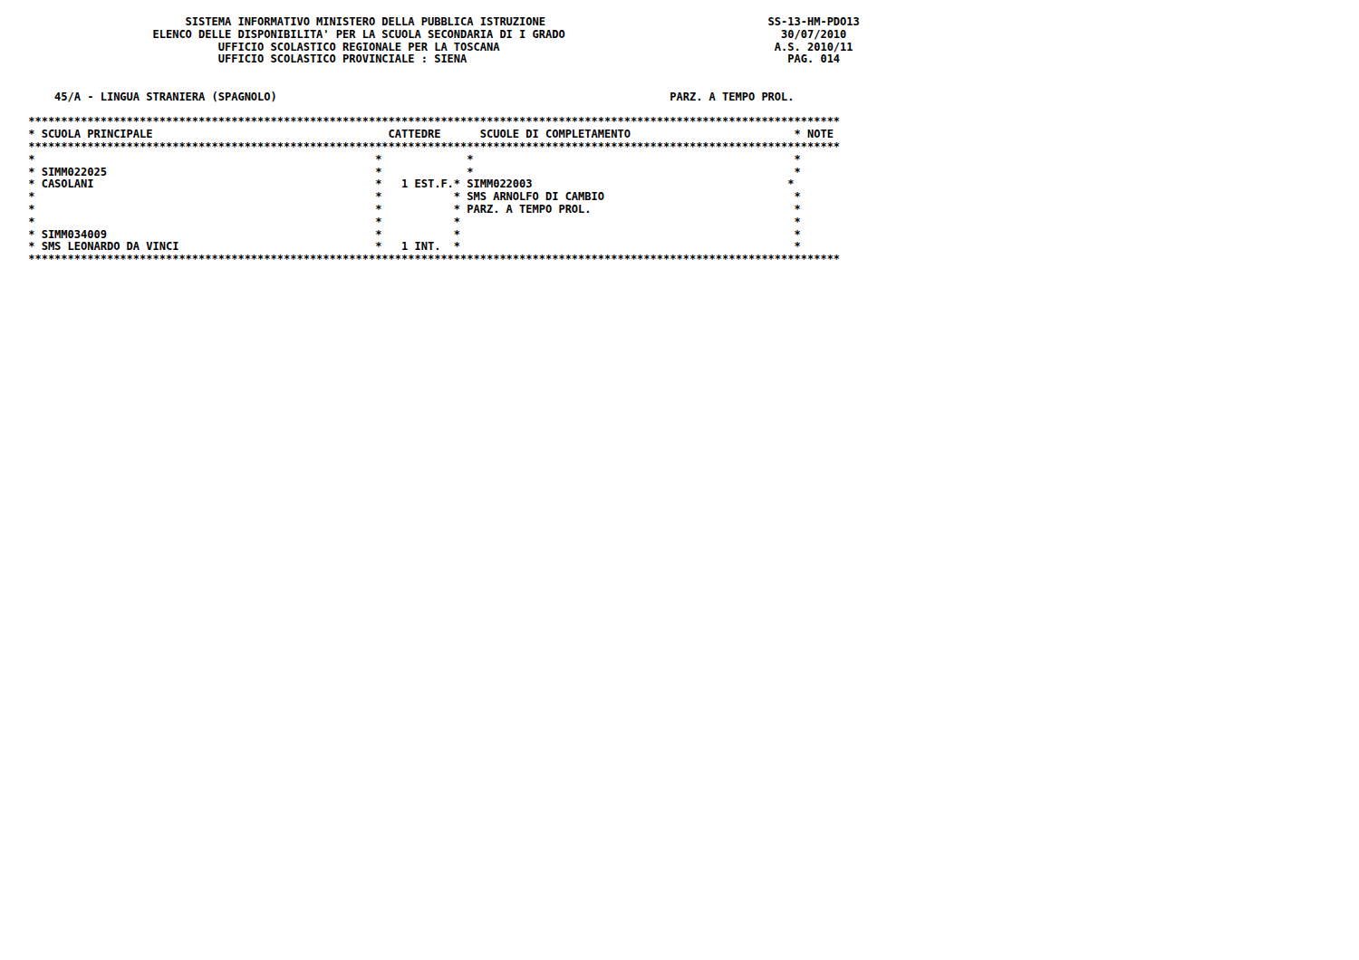SISTEMA INFORMATIVO MINISTERO DELLA PUBBLICA ISTRUZIONE                                  SS-13-HM-PDO13
                    ELENCO DELLE DISPONIBILITA' PER LA SCUOLA SECONDARIA DI I GRADO                                 30/07/2010
                              UFFICIO SCOLASTICO REGIONALE PER LA TOSCANA                                          A.S. 2010/11
                              UFFICIO SCOLASTICO PROVINCIALE : SIENA                                                 PAG. 014


     45/A - LINGUA STRANIERA (SPAGNOLO)                                                            PARZ. A TEMPO PROL.

 ****************************************************************************************************************************
 * SCUOLA PRINCIPALE                                    CATTEDRE      SCUOLE DI COMPLETAMENTO                         * NOTE
 ****************************************************************************************************************************
 *                                                    *             *                                                 *
 * SIMM022025                                         *             *                                                 *
 * CASOLANI                                           *   1 EST.F.* SIMM022003                                       *
 *                                                    *           * SMS ARNOLFO DI CAMBIO                             *
 *                                                    *           * PARZ. A TEMPO PROL.                               *
 *                                                    *           *                                                   *
 * SIMM034009                                         *           *                                                   *
 * SMS LEONARDO DA VINCI                              *   1 INT.  *                                                   *
 ****************************************************************************************************************************